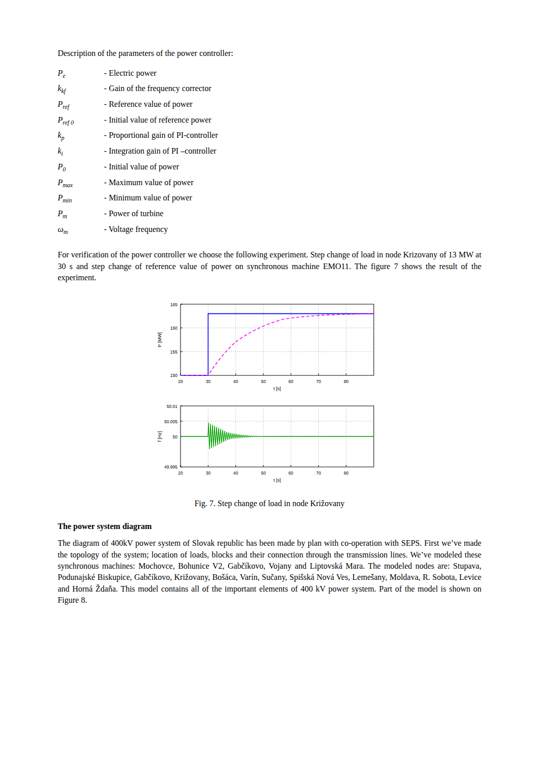Description of the parameters of the power controller:
| P e | - Electric power |
| k kf | - Gain of the frequency corrector |
| P ref | - Reference value of power |
| P ref 0 | - Initial value of reference power |
| k p | - Proportional gain of PI-controller |
| k i | - Integration gain of PI –controller |
| P 0 | - Initial value of power |
| P max | - Maximum value of power |
| P min | - Minimum value of power |
| P m | - Power of turbine |
| ω m | - Voltage frequency |
For verification of the power controller we choose the following experiment. Step change of load in node Krizovany of 13 MW at 30 s and step change of reference value of power on synchronous machine EMO11. The figure 7 shows the result of the experiment.
150 155 160 165 20 30 40 50 60 70 80 P [MW] t [s] 50.01 50.005 50 49.995 20 30 40 50 60 70 80 f [Hz] t [s]
Fig. 7. Step change of load in node Križovany
The power system diagram
The diagram of 400kV power system of Slovak republic has been made by plan with co-operation with SEPS. First we’ve made the topology of the system; location of loads, blocks and their connection through the transmission lines. We’ve modeled these synchronous machines: Mochovce, Bohunice V2, Gabčíkovo, Vojany and Liptovská Mara. The modeled nodes are: Stupava, Podunajské Biskupice, Gabčíkovo, Križovany, Bošáca, Varín, Sučany, Spišská Nová Ves, Lemešany, Moldava, R. Sobota, Levice and Horná Ždaňa. This model contains all of the important elements of 400 kV power system. Part of the model is shown on Figure 8.